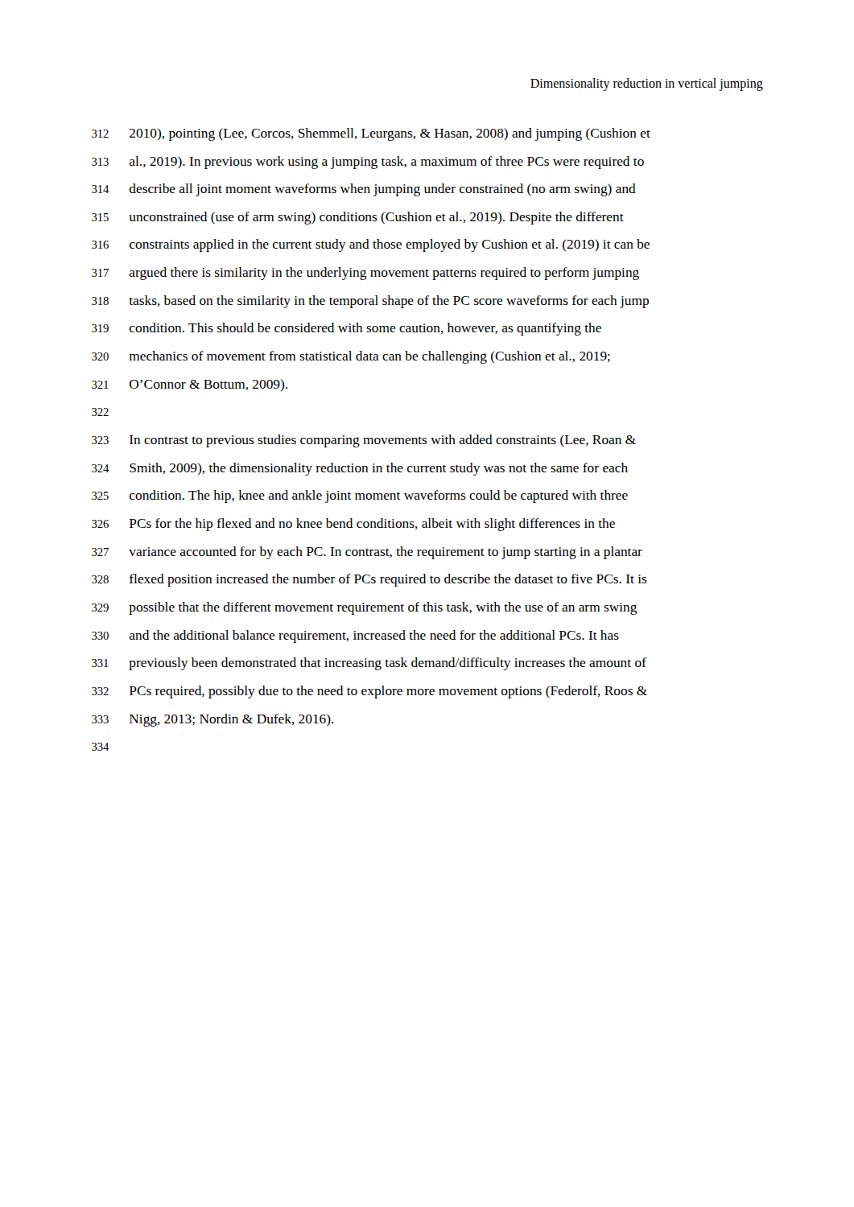Dimensionality reduction in vertical jumping
3122010), pointing (Lee, Corcos, Shemmell, Leurgans, & Hasan, 2008) and jumping (Cushion et
313 al., 2019). In previous work using a jumping task, a maximum of three PCs were required to
314 describe all joint moment waveforms when jumping under constrained (no arm swing) and
315 unconstrained (use of arm swing) conditions (Cushion et al., 2019). Despite the different
316 constraints applied in the current study and those employed by Cushion et al. (2019) it can be
317 argued there is similarity in the underlying movement patterns required to perform jumping
318 tasks, based on the similarity in the temporal shape of the PC score waveforms for each jump
319 condition. This should be considered with some caution, however, as quantifying the
320 mechanics of movement from statistical data can be challenging (Cushion et al., 2019;
321 O’Connor & Bottum, 2009).
322
323 In contrast to previous studies comparing movements with added constraints (Lee, Roan &
324 Smith, 2009), the dimensionality reduction in the current study was not the same for each
325 condition. The hip, knee and ankle joint moment waveforms could be captured with three
326 PCs for the hip flexed and no knee bend conditions, albeit with slight differences in the
327 variance accounted for by each PC. In contrast, the requirement to jump starting in a plantar
328 flexed position increased the number of PCs required to describe the dataset to five PCs. It is
329 possible that the different movement requirement of this task, with the use of an arm swing
330 and the additional balance requirement, increased the need for the additional PCs. It has
331 previously been demonstrated that increasing task demand/difficulty increases the amount of
332 PCs required, possibly due to the need to explore more movement options (Federolf, Roos &
333 Nigg, 2013; Nordin & Dufek, 2016).
334